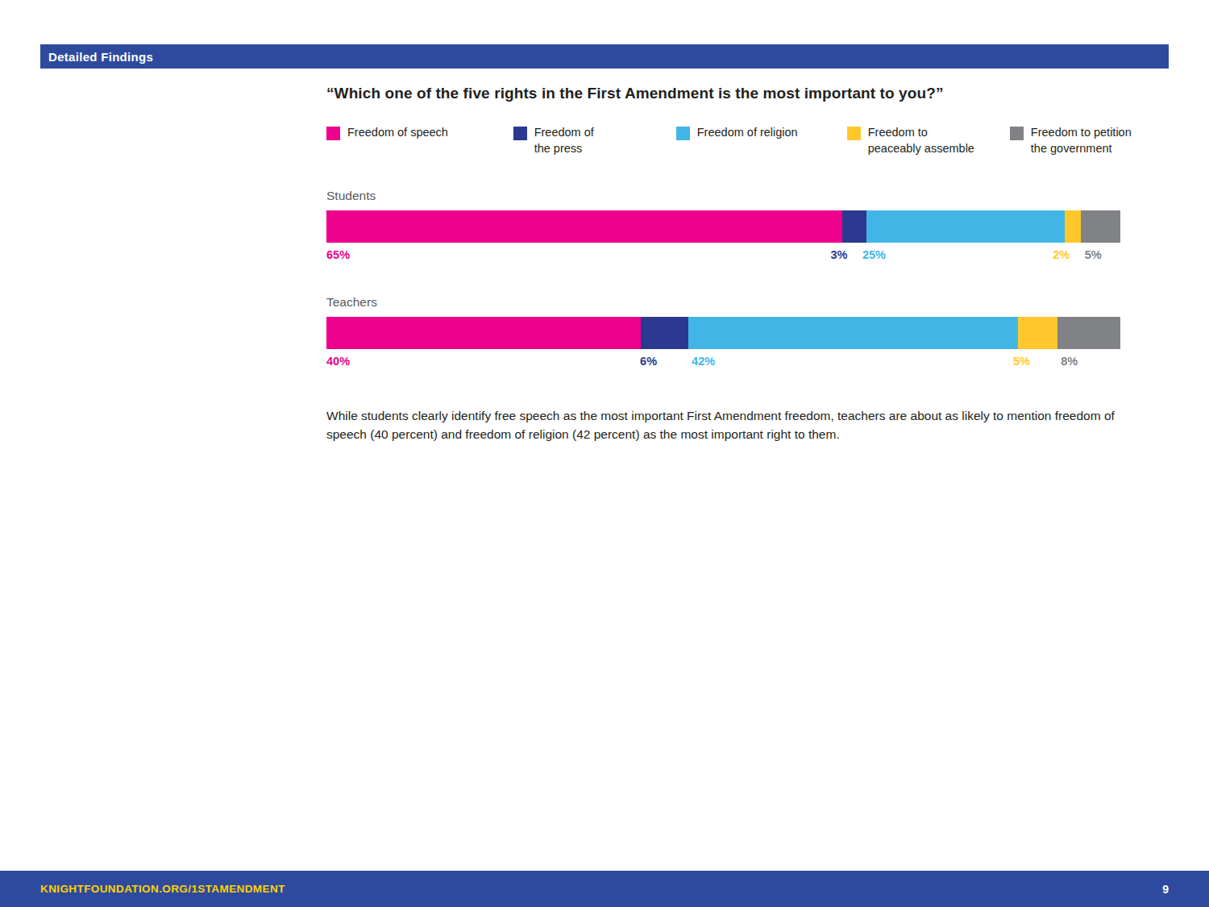Detailed Findings
“Which one of the five rights in the First Amendment is the most important to you?”
Freedom of speech
Freedom of
the press
Freedom of religion
Freedom to
peaceably assemble
Freedom to petition
the government
Students
65% 3% 25% 2% 5%
Teachers
40% 6% 42% 5% 8%
While students clearly identify free speech as the most important First Amendment freedom, teachers are about as likely to mention freedom of speech (40 percent) and freedom of religion (42 percent) as the most important right to them.
KNIGHTFOUNDATION.ORG/1STAMENDMENT 9